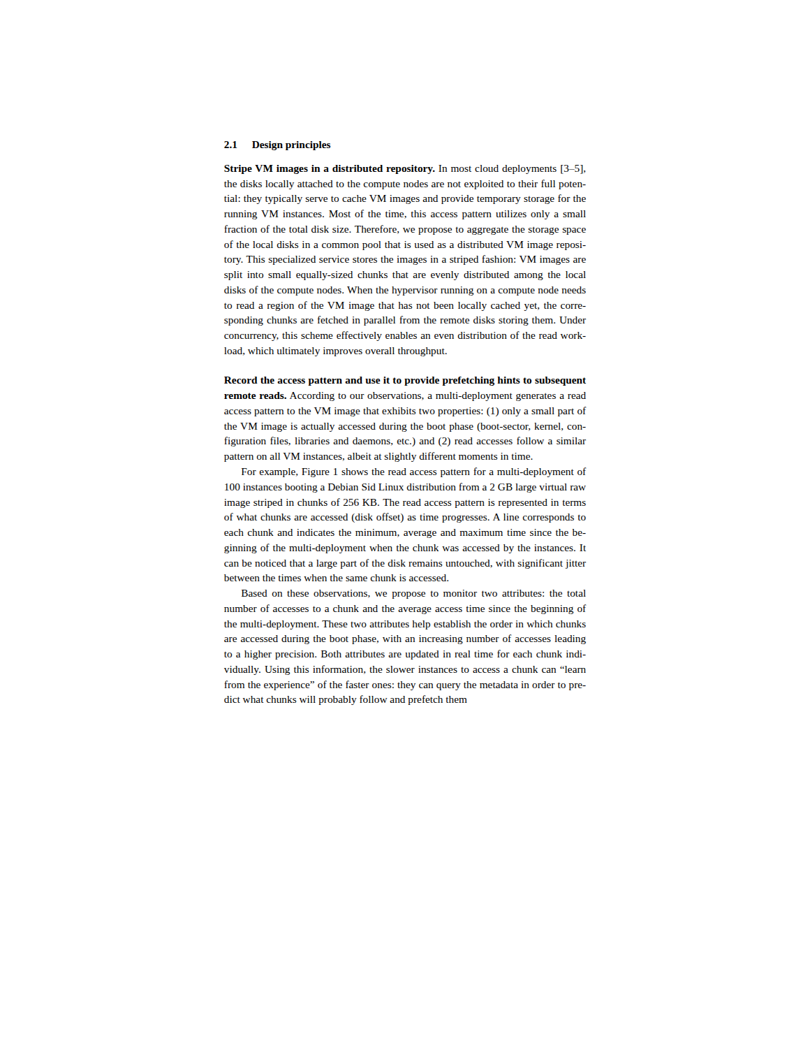2.1 Design principles
Stripe VM images in a distributed repository. In most cloud deployments [3–5], the disks locally attached to the compute nodes are not exploited to their full potential: they typically serve to cache VM images and provide temporary storage for the running VM instances. Most of the time, this access pattern utilizes only a small fraction of the total disk size. Therefore, we propose to aggregate the storage space of the local disks in a common pool that is used as a distributed VM image repository. This specialized service stores the images in a striped fashion: VM images are split into small equally-sized chunks that are evenly distributed among the local disks of the compute nodes. When the hypervisor running on a compute node needs to read a region of the VM image that has not been locally cached yet, the corresponding chunks are fetched in parallel from the remote disks storing them. Under concurrency, this scheme effectively enables an even distribution of the read workload, which ultimately improves overall throughput.
Record the access pattern and use it to provide prefetching hints to subsequent remote reads. According to our observations, a multi-deployment generates a read access pattern to the VM image that exhibits two properties: (1) only a small part of the VM image is actually accessed during the boot phase (boot-sector, kernel, configuration files, libraries and daemons, etc.) and (2) read accesses follow a similar pattern on all VM instances, albeit at slightly different moments in time.
For example, Figure 1 shows the read access pattern for a multi-deployment of 100 instances booting a Debian Sid Linux distribution from a 2 GB large virtual raw image striped in chunks of 256 KB. The read access pattern is represented in terms of what chunks are accessed (disk offset) as time progresses. A line corresponds to each chunk and indicates the minimum, average and maximum time since the beginning of the multi-deployment when the chunk was accessed by the instances. It can be noticed that a large part of the disk remains untouched, with significant jitter between the times when the same chunk is accessed.
Based on these observations, we propose to monitor two attributes: the total number of accesses to a chunk and the average access time since the beginning of the multi-deployment. These two attributes help establish the order in which chunks are accessed during the boot phase, with an increasing number of accesses leading to a higher precision. Both attributes are updated in real time for each chunk individually. Using this information, the slower instances to access a chunk can “learn from the experience” of the faster ones: they can query the metadata in order to predict what chunks will probably follow and prefetch them